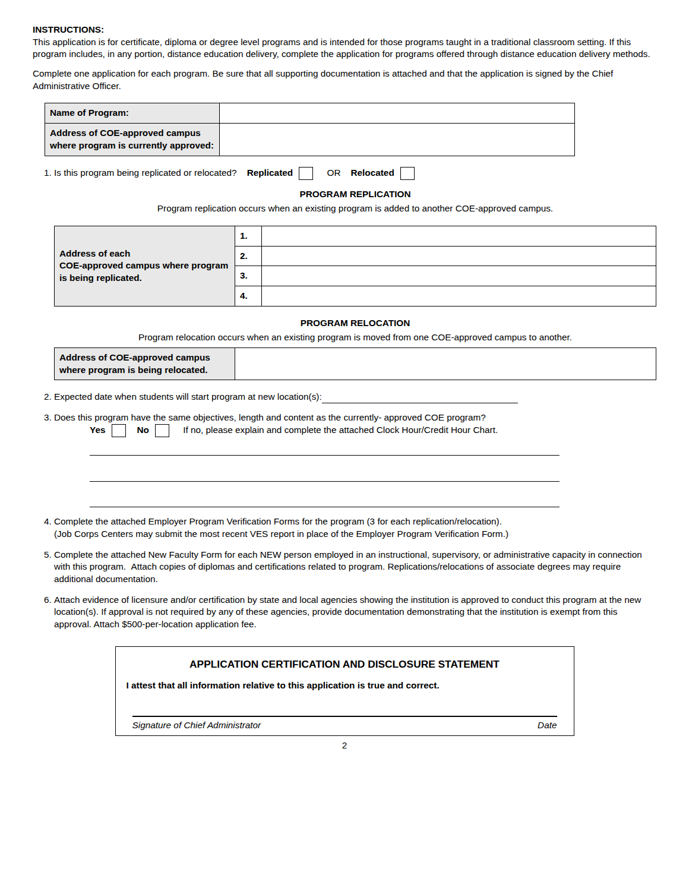INSTRUCTIONS:
This application is for certificate, diploma or degree level programs and is intended for those programs taught in a traditional classroom setting. If this program includes, in any portion, distance education delivery, complete the application for programs offered through distance education delivery methods.
Complete one application for each program. Be sure that all supporting documentation is attached and that the application is signed by the Chief Administrative Officer.
| Name of Program: | |
| Address of COE-approved campus where program is currently approved: | |
Is this program being replicated or relocated? Replicated OR Relocated
PROGRAM REPLICATION
Program replication occurs when an existing program is added to another COE-approved campus.
| Address of each COE-approved campus where program is being replicated. | 1. | |
| 2. | |
| 3. | |
| 4. | |
PROGRAM RELOCATION
Program relocation occurs when an existing program is moved from one COE-approved campus to another.
| Address of COE-approved campus where program is being relocated. | |
Expected date when students will start program at new location(s):
Does this program have the same objectives, length and content as the currently- approved COE program?
Yes No If no, please explain and complete the attached Clock Hour/Credit Hour Chart.
Complete the attached Employer Program Verification Forms for the program (3 for each replication/relocation).
(Job Corps Centers may submit the most recent VES report in place of the Employer Program Verification Form.)
Complete the attached New Faculty Form for each NEW person employed in an instructional, supervisory, or administrative capacity in connection with this program. Attach copies of diplomas and certifications related to program. Replications/relocations of associate degrees may require additional documentation.
Attach evidence of licensure and/or certification by state and local agencies showing the institution is approved to conduct this program at the new location(s). If approval is not required by any of these agencies, provide documentation demonstrating that the institution is exempt from this approval. Attach $500-per-location application fee.
APPLICATION CERTIFICATION AND DISCLOSURE STATEMENT
I attest that all information relative to this application is true and correct.
Signature of Chief Administrator Date
2